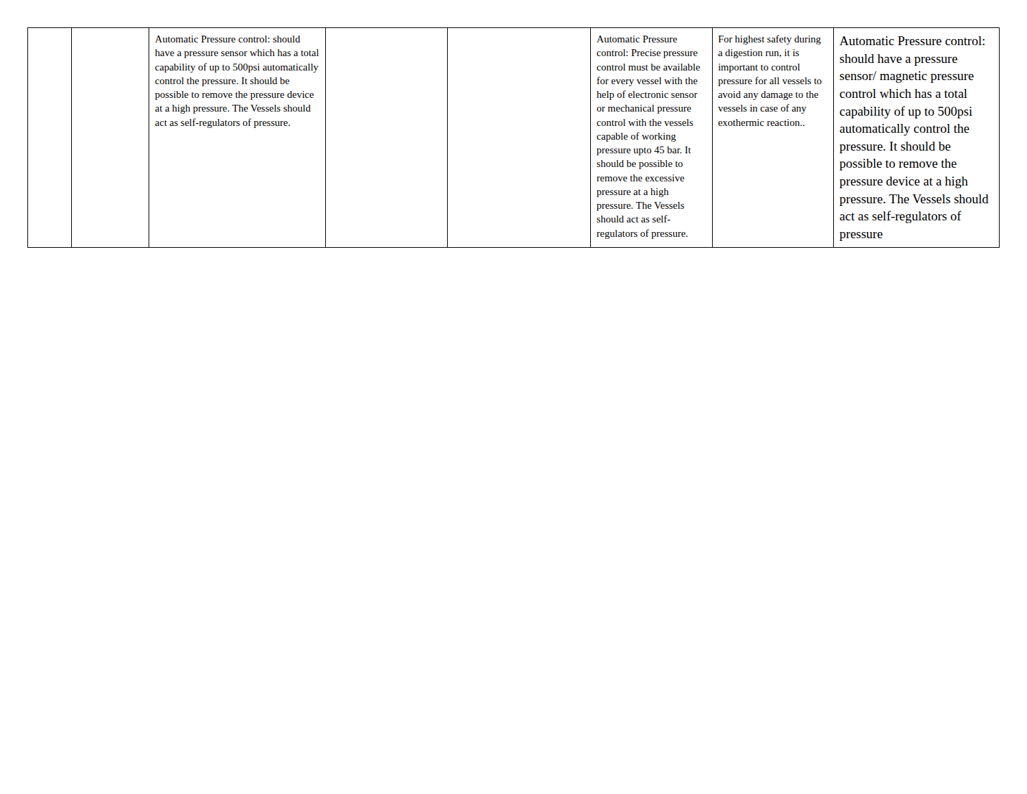| | | Automatic Pressure control: should have a pressure sensor which has a total capability of up to 500psi automatically control the pressure. It should be possible to remove the pressure device at a high pressure. The Vessels should act as self-regulators of pressure. | | | Automatic Pressure control: Precise pressure control must be available for every vessel with the help of electronic sensor or mechanical pressure control with the vessels capable of working pressure upto 45 bar. It should be possible to remove the excessive pressure at a high pressure. The Vessels should act as self-regulators of pressure. | For highest safety during a digestion run, it is important to control pressure for all vessels to avoid any damage to the vessels in case of any exothermic reaction.. | Automatic Pressure control: should have a pressure sensor/ magnetic pressure control which has a total capability of up to 500psi automatically control the pressure. It should be possible to remove the pressure device at a high pressure. The Vessels should act as self-regulators of pressure |